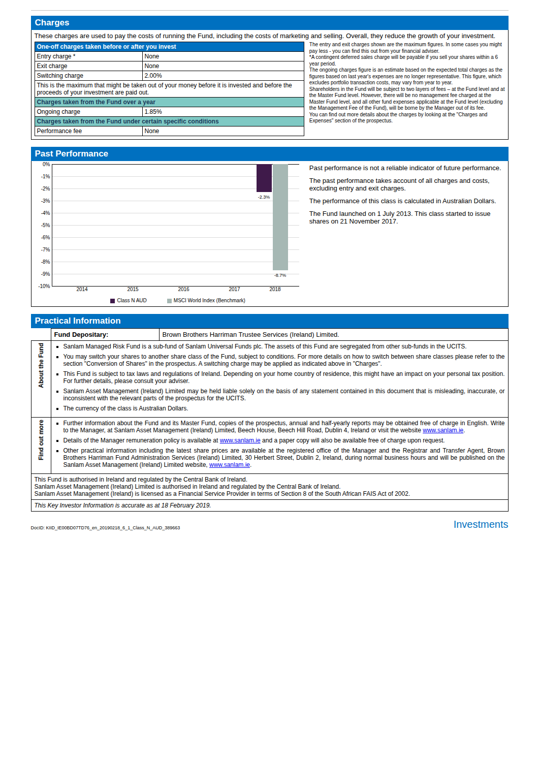Charges
These charges are used to pay the costs of running the Fund, including the costs of marketing and selling. Overall, they reduce the growth of your investment.
| One-off charges taken before or after you invest |
| Entry charge * | None |
| Exit charge | None |
| Switching charge | 2.00% |
| This is the maximum that might be taken out of your money before it is invested and before the proceeds of your investment are paid out. |
| Charges taken from the Fund over a year |
| Ongoing charge | 1.85% |
| Charges taken from the Fund under certain specific conditions |
| Performance fee | None |
The entry and exit charges shown are the maximum figures. In some cases you might pay less - you can find this out from your financial adviser.
*A contingent deferred sales charge will be payable if you sell your shares within a 6 year period.
The ongoing charges figure is an estimate based on the expected total charges as the figures based on last year's expenses are no longer representative. This figure, which excludes portfolio transaction costs, may vary from year to year.
Shareholders in the Fund will be subject to two layers of fees – at the Fund level and at the Master Fund level. However, there will be no management fee charged at the Master Fund level, and all other fund expenses applicable at the Fund level (excluding the Management Fee of the Fund), will be borne by the Manager out of its fee.
You can find out more details about the charges by looking at the "Charges and Expenses" section of the prospectus.
Past Performance
0%
-1%
-2%
-3%
-4%
-5%
-6%
-7%
-8%
-9%
-10%
-2.3%
-8.7%
2014 2015 2016 2017 2018
Class N AUD MSCI World Index (Benchmark)
Past performance is not a reliable indicator of future performance.
The past performance takes account of all charges and costs, excluding entry and exit charges.
The performance of this class is calculated in Australian Dollars.
The Fund launched on 1 July 2013. This class started to issue shares on 21 November 2017.
Practical Information
| | Fund Depositary: | Brown Brothers Harriman Trustee Services (Ireland) Limited. |
| About the Fund | Sanlam Managed Risk Fund is a sub-fund of Sanlam Universal Funds plc. The assets of this Fund are segregated from other sub-funds in the UCITS. You may switch your shares to another share class of the Fund, subject to conditions. For more details on how to switch between share classes please refer to the section "Conversion of Shares" in the prospectus. A switching charge may be applied as indicated above in "Charges". This Fund is subject to tax laws and regulations of Ireland. Depending on your home country of residence, this might have an impact on your personal tax position. For further details, please consult your adviser. Sanlam Asset Management (Ireland) Limited may be held liable solely on the basis of any statement contained in this document that is misleading, inaccurate, or inconsistent with the relevant parts of the prospectus for the UCITS. The currency of the class is Australian Dollars. |
| Find out more | Further information about the Fund and its Master Fund, copies of the prospectus, annual and half-yearly reports may be obtained free of charge in English. Write to the Manager, at Sanlam Asset Management (Ireland) Limited, Beech House, Beech Hill Road, Dublin 4, Ireland or visit the website www.sanlam.ie . Details of the Manager remuneration policy is available at www.sanlam.ie and a paper copy will also be available free of charge upon request. Other practical information including the latest share prices are available at the registered office of the Manager and the Registrar and Transfer Agent, Brown Brothers Harriman Fund Administration Services (Ireland) Limited, 30 Herbert Street, Dublin 2, Ireland, during normal business hours and will be published on the Sanlam Asset Management (Ireland) Limited website, www.sanlam.ie . |
This Fund is authorised in Ireland and regulated by the Central Bank of Ireland.
Sanlam Asset Management (Ireland) Limited is authorised in Ireland and regulated by the Central Bank of Ireland.
Sanlam Asset Management (Ireland) is licensed as a Financial Service Provider in terms of Section 8 of the South African FAIS Act of 2002.
This Key Investor Information is accurate as at 18 February 2019.
DocID: KIID_IE00BD07TD76_en_20190218_6_1_Class_N_AUD_389663
Investments